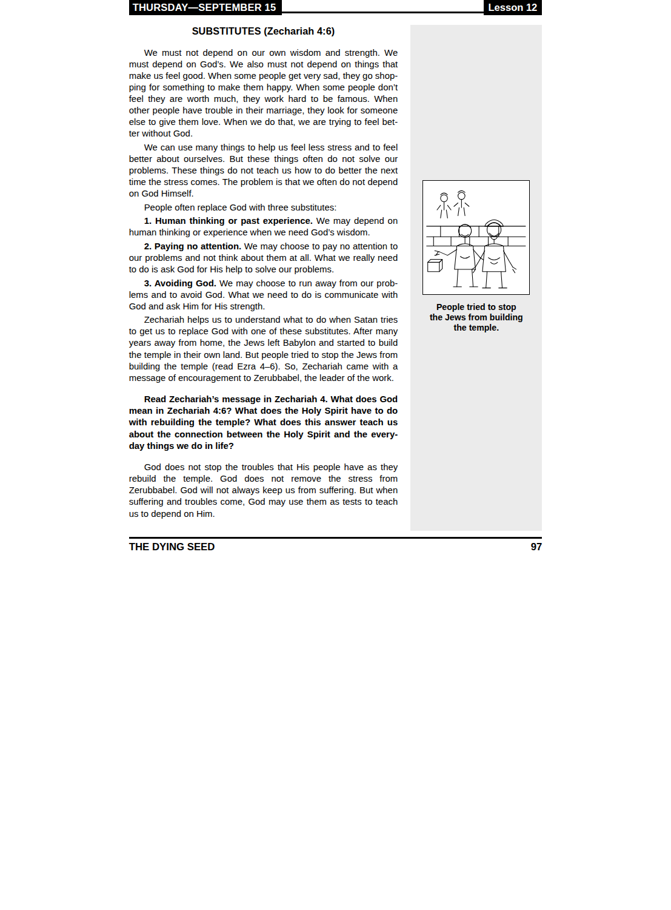THURSDAY—SEPTEMBER 15
Lesson 12
SUBSTITUTES (Zechariah 4:6)
We must not depend on our own wisdom and strength. We must depend on God’s. We also must not depend on things that make us feel good. When some people get very sad, they go shopping for something to make them happy. When some people don’t feel they are worth much, they work hard to be famous. When other people have trouble in their marriage, they look for someone else to give them love. When we do that, we are trying to feel better without God.
We can use many things to help us feel less stress and to feel better about ourselves. But these things often do not solve our problems. These things do not teach us how to do better the next time the stress comes. The problem is that we often do not depend on God Himself.
People often replace God with three substitutes:
1. Human thinking or past experience. We may depend on human thinking or experience when we need God’s wisdom.
2. Paying no attention. We may choose to pay no attention to our problems and not think about them at all. What we really need to do is ask God for His help to solve our problems.
3. Avoiding God. We may choose to run away from our problems and to avoid God. What we need to do is communicate with God and ask Him for His strength.
Zechariah helps us to understand what to do when Satan tries to get us to replace God with one of these substitutes. After many years away from home, the Jews left Babylon and started to build the temple in their own land. But people tried to stop the Jews from building the temple (read Ezra 4–6). So, Zechariah came with a message of encouragement to Zerubbabel, the leader of the work.
Read Zechariah’s message in Zechariah 4. What does God mean in Zechariah 4:6? What does the Holy Spirit have to do with rebuilding the temple? What does this answer teach us about the connection between the Holy Spirit and the everyday things we do in life?
God does not stop the troubles that His people have as they rebuild the temple. God does not remove the stress from Zerubbabel. God will not always keep us from suffering. But when suffering and troubles come, God may use them as tests to teach us to depend on Him.
People tried to stop
the Jews from building
the temple.
THE DYING SEED
97